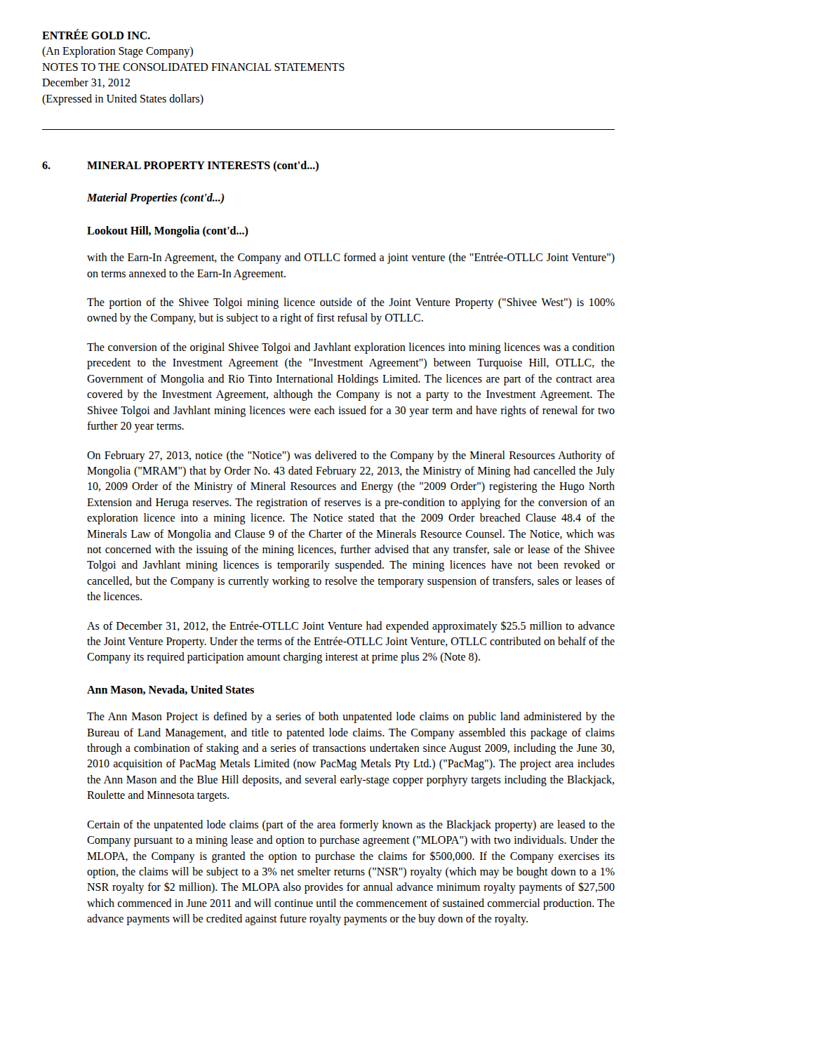ENTRÉE GOLD INC.
(An Exploration Stage Company)
NOTES TO THE CONSOLIDATED FINANCIAL STATEMENTS
December 31, 2012
(Expressed in United States dollars)
6.
MINERAL PROPERTY INTERESTS (cont'd...)
Material Properties (cont'd...)
Lookout Hill, Mongolia (cont'd...)
with the Earn-In Agreement, the Company and OTLLC formed a joint venture (the "Entrée-OTLLC Joint Venture") on terms annexed to the Earn-In Agreement.
The portion of the Shivee Tolgoi mining licence outside of the Joint Venture Property ("Shivee West") is 100% owned by the Company, but is subject to a right of first refusal by OTLLC.
The conversion of the original Shivee Tolgoi and Javhlant exploration licences into mining licences was a condition precedent to the Investment Agreement (the "Investment Agreement") between Turquoise Hill, OTLLC, the Government of Mongolia and Rio Tinto International Holdings Limited. The licences are part of the contract area covered by the Investment Agreement, although the Company is not a party to the Investment Agreement. The Shivee Tolgoi and Javhlant mining licences were each issued for a 30 year term and have rights of renewal for two further 20 year terms.
On February 27, 2013, notice (the "Notice") was delivered to the Company by the Mineral Resources Authority of Mongolia ("MRAM") that by Order No. 43 dated February 22, 2013, the Ministry of Mining had cancelled the July 10, 2009 Order of the Ministry of Mineral Resources and Energy (the "2009 Order") registering the Hugo North Extension and Heruga reserves. The registration of reserves is a pre-condition to applying for the conversion of an exploration licence into a mining licence. The Notice stated that the 2009 Order breached Clause 48.4 of the Minerals Law of Mongolia and Clause 9 of the Charter of the Minerals Resource Counsel. The Notice, which was not concerned with the issuing of the mining licences, further advised that any transfer, sale or lease of the Shivee Tolgoi and Javhlant mining licences is temporarily suspended. The mining licences have not been revoked or cancelled, but the Company is currently working to resolve the temporary suspension of transfers, sales or leases of the licences.
As of December 31, 2012, the Entrée-OTLLC Joint Venture had expended approximately $25.5 million to advance the Joint Venture Property. Under the terms of the Entrée-OTLLC Joint Venture, OTLLC contributed on behalf of the Company its required participation amount charging interest at prime plus 2% (Note 8).
Ann Mason, Nevada, United States
The Ann Mason Project is defined by a series of both unpatented lode claims on public land administered by the Bureau of Land Management, and title to patented lode claims. The Company assembled this package of claims through a combination of staking and a series of transactions undertaken since August 2009, including the June 30, 2010 acquisition of PacMag Metals Limited (now PacMag Metals Pty Ltd.) ("PacMag"). The project area includes the Ann Mason and the Blue Hill deposits, and several early-stage copper porphyry targets including the Blackjack, Roulette and Minnesota targets.
Certain of the unpatented lode claims (part of the area formerly known as the Blackjack property) are leased to the Company pursuant to a mining lease and option to purchase agreement ("MLOPA") with two individuals. Under the MLOPA, the Company is granted the option to purchase the claims for $500,000. If the Company exercises its option, the claims will be subject to a 3% net smelter returns ("NSR") royalty (which may be bought down to a 1% NSR royalty for $2 million). The MLOPA also provides for annual advance minimum royalty payments of $27,500 which commenced in June 2011 and will continue until the commencement of sustained commercial production. The advance payments will be credited against future royalty payments or the buy down of the royalty.